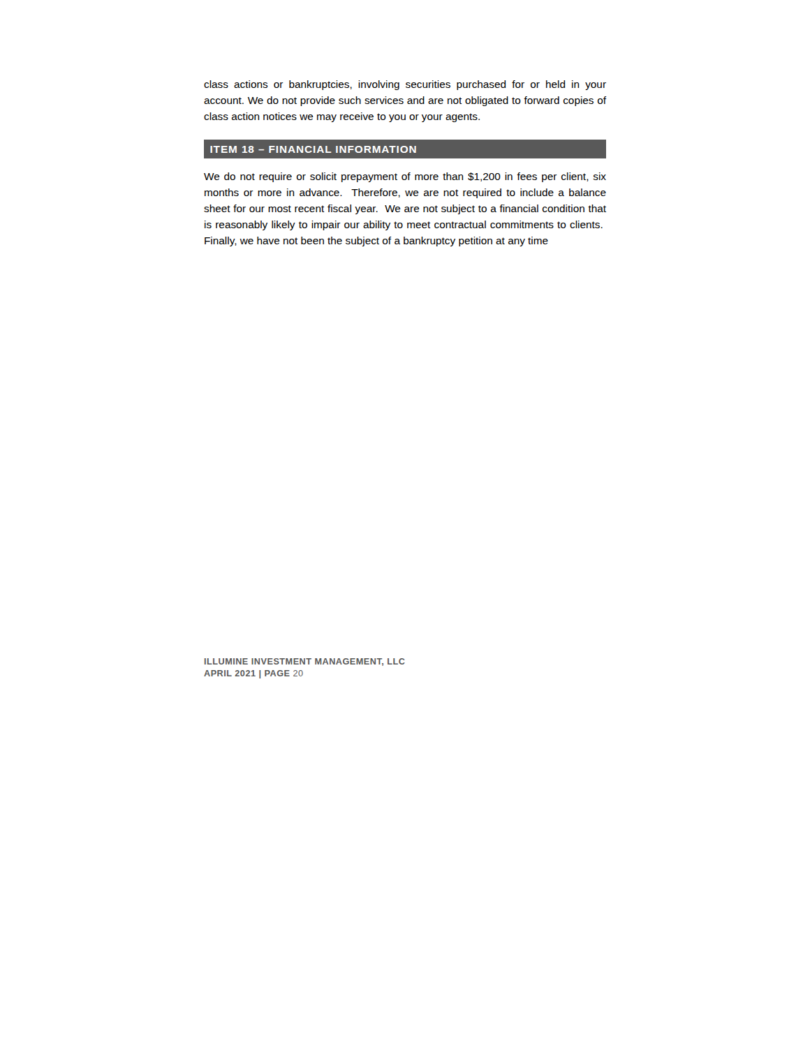class actions or bankruptcies, involving securities purchased for or held in your account. We do not provide such services and are not obligated to forward copies of class action notices we may receive to you or your agents.
ITEM 18 – FINANCIAL INFORMATION
We do not require or solicit prepayment of more than $1,200 in fees per client, six months or more in advance. Therefore, we are not required to include a balance sheet for our most recent fiscal year. We are not subject to a financial condition that is reasonably likely to impair our ability to meet contractual commitments to clients. Finally, we have not been the subject of a bankruptcy petition at any time
ILLUMINE INVESTMENT MANAGEMENT, LLC
APRIL 2021 | PAGE 20